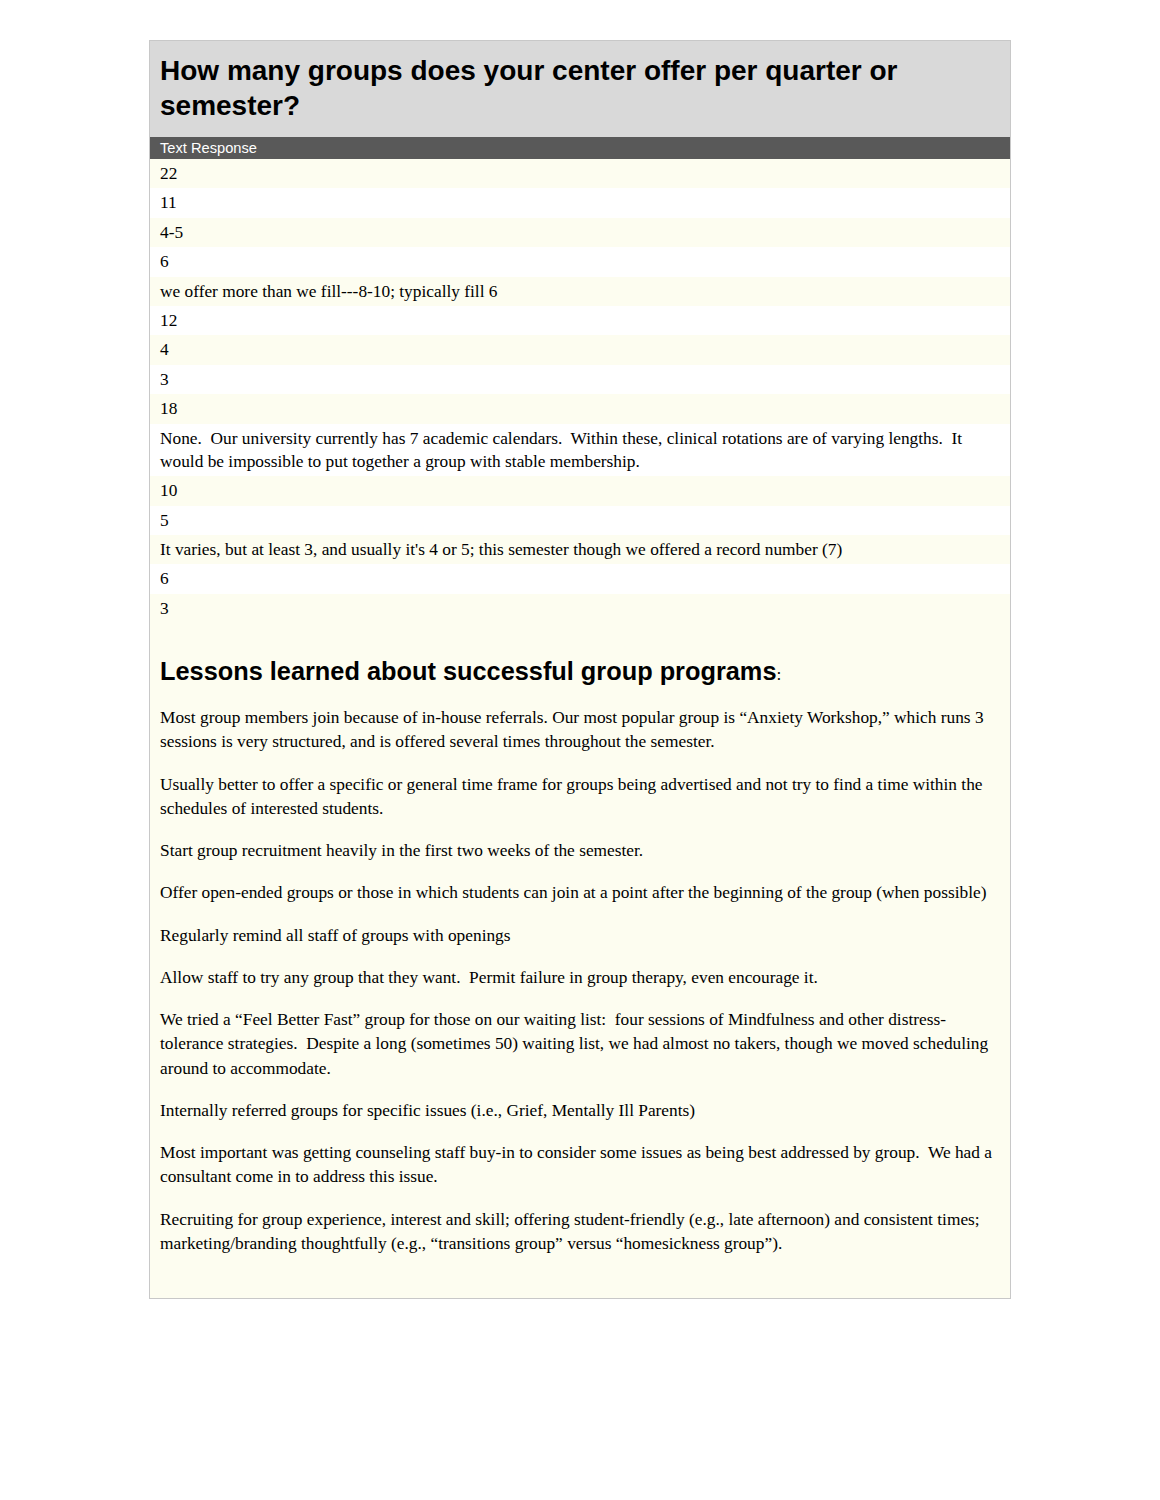How many groups does your center offer per quarter or semester?
Text Response
22
11
4-5
6
we offer more than we fill---8-10; typically fill 6
12
4
3
18
None. Our university currently has 7 academic calendars. Within these, clinical rotations are of varying lengths. It would be impossible to put together a group with stable membership.
10
5
It varies, but at least 3, and usually it's 4 or 5; this semester though we offered a record number (7)
6
3
Lessons learned about successful group programs:
Most group members join because of in-house referrals. Our most popular group is “Anxiety Workshop,” which runs 3 sessions is very structured, and is offered several times throughout the semester.
Usually better to offer a specific or general time frame for groups being advertised and not try to find a time within the schedules of interested students.
Start group recruitment heavily in the first two weeks of the semester.
Offer open-ended groups or those in which students can join at a point after the beginning of the group (when possible)
Regularly remind all staff of groups with openings
Allow staff to try any group that they want. Permit failure in group therapy, even encourage it.
We tried a “Feel Better Fast” group for those on our waiting list: four sessions of Mindfulness and other distress-tolerance strategies. Despite a long (sometimes 50) waiting list, we had almost no takers, though we moved scheduling around to accommodate.
Internally referred groups for specific issues (i.e., Grief, Mentally Ill Parents)
Most important was getting counseling staff buy-in to consider some issues as being best addressed by group. We had a consultant come in to address this issue.
Recruiting for group experience, interest and skill; offering student-friendly (e.g., late afternoon) and consistent times; marketing/branding thoughtfully (e.g., “transitions group” versus “homesickness group”).